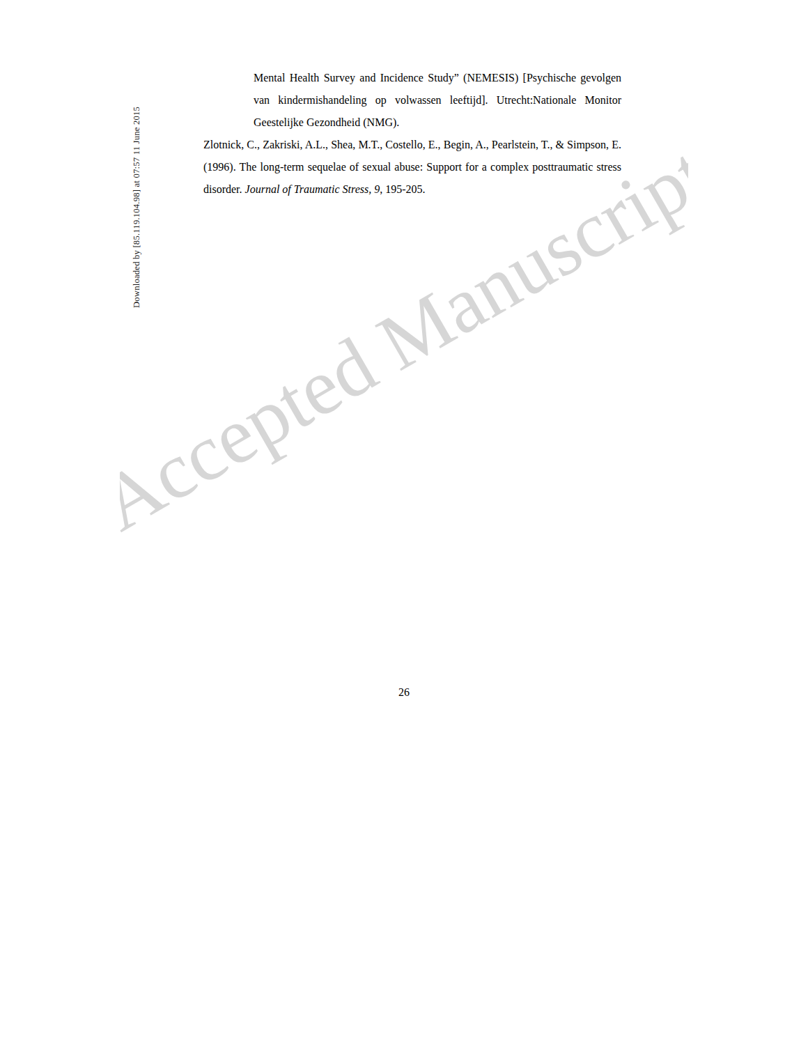Downloaded by [85.119.104.98] at 07:57 11 June 2015
Accepted Manuscript
Mental Health Survey and Incidence Study” (NEMESIS) [Psychische gevolgen van kindermishandeling op volwassen leeftijd]. Utrecht:Nationale Monitor Geestelijke Gezondheid (NMG).
Zlotnick, C., Zakriski, A.L., Shea, M.T., Costello, E., Begin, A., Pearlstein, T., & Simpson, E. (1996). The long-term sequelae of sexual abuse: Support for a complex posttraumatic stress disorder. Journal of Traumatic Stress, 9, 195-205.
26